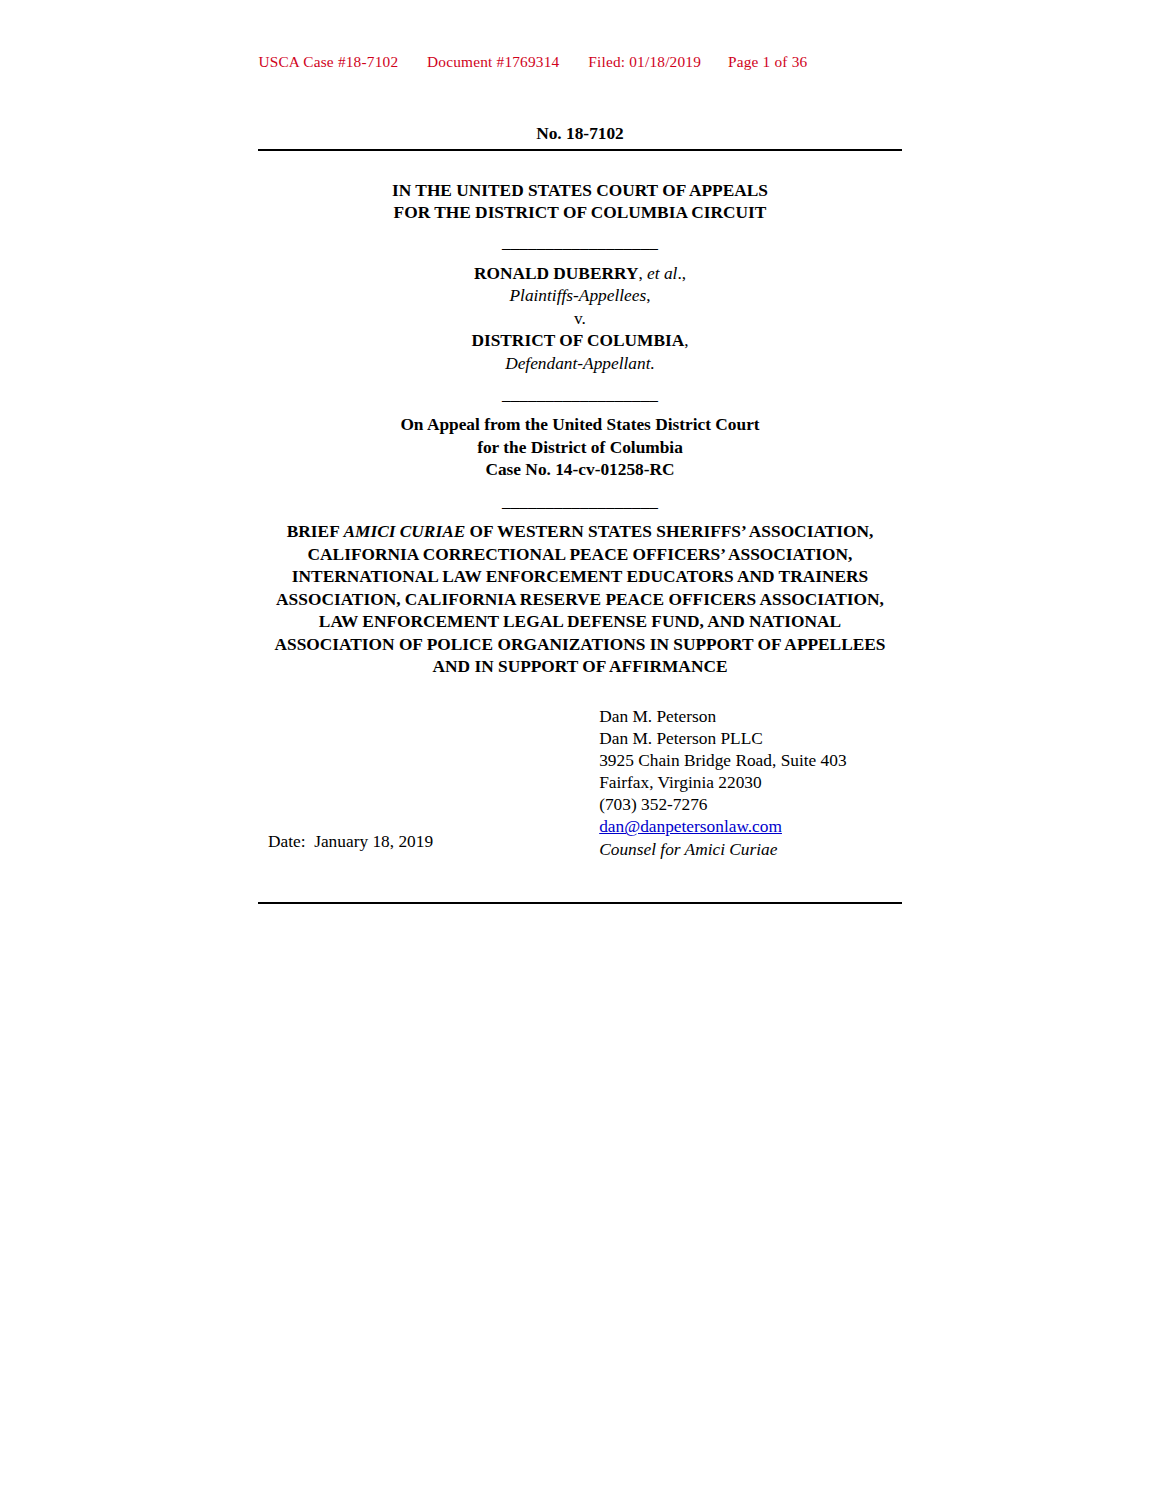USCA Case #18-7102 Document #1769314 Filed: 01/18/2019 Page 1 of 36
No. 18-7102
IN THE UNITED STATES COURT OF APPEALS
FOR THE DISTRICT OF COLUMBIA CIRCUIT
RONALD DUBERRY, et al.,
Plaintiffs-Appellees,
v.
DISTRICT OF COLUMBIA,
Defendant-Appellant.
On Appeal from the United States District Court
for the District of Columbia
Case No. 14-cv-01258-RC
BRIEF AMICI CURIAE OF WESTERN STATES SHERIFFS’ ASSOCIATION, CALIFORNIA CORRECTIONAL PEACE OFFICERS’ ASSOCIATION, INTERNATIONAL LAW ENFORCEMENT EDUCATORS AND TRAINERS ASSOCIATION, CALIFORNIA RESERVE PEACE OFFICERS ASSOCIATION, LAW ENFORCEMENT LEGAL DEFENSE FUND, AND NATIONAL ASSOCIATION OF POLICE ORGANIZATIONS IN SUPPORT OF APPELLEES AND IN SUPPORT OF AFFIRMANCE
Dan M. Peterson
Dan M. Peterson PLLC
3925 Chain Bridge Road, Suite 403
Fairfax, Virginia 22030
(703) 352-7276
dan@danpetersonlaw.com
Counsel for Amici Curiae
Date: January 18, 2019